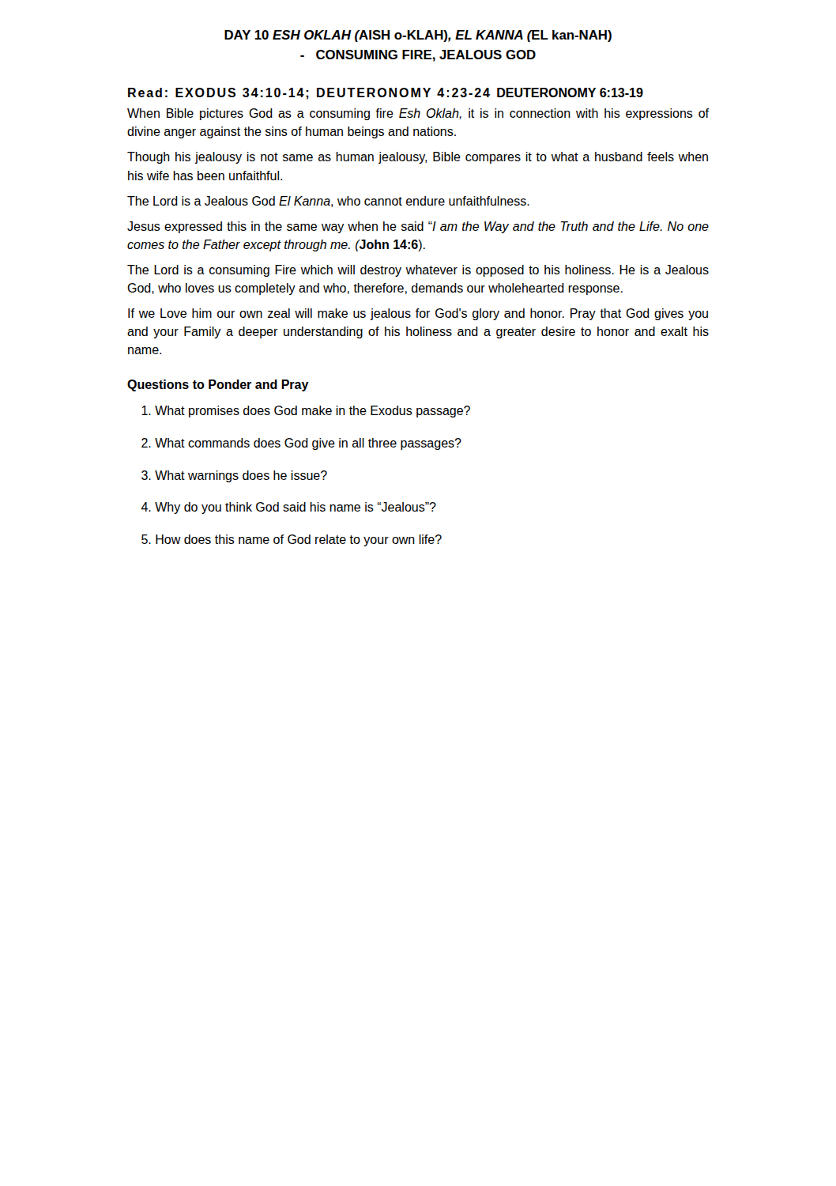DAY 10 ESH OKLAH (AISH o-KLAH), EL KANNA (EL kan-NAH) - CONSUMING FIRE, JEALOUS GOD
Read: EXODUS 34:10-14; DEUTERONOMY 4:23-24 DEUTERONOMY 6:13-19
When Bible pictures God as a consuming fire Esh Oklah, it is in connection with his expressions of divine anger against the sins of human beings and nations.
Though his jealousy is not same as human jealousy, Bible compares it to what a husband feels when his wife has been unfaithful.
The Lord is a Jealous God El Kanna, who cannot endure unfaithfulness.
Jesus expressed this in the same way when he said “I am the Way and the Truth and the Life. No one comes to the Father except through me. (John 14:6).
The Lord is a consuming Fire which will destroy whatever is opposed to his holiness. He is a Jealous God, who loves us completely and who, therefore, demands our wholehearted response.
If we Love him our own zeal will make us jealous for God's glory and honor. Pray that God gives you and your Family a deeper understanding of his holiness and a greater desire to honor and exalt his name.
Questions to Ponder and Pray
What promises does God make in the Exodus passage?
What commands does God give in all three passages?
What warnings does he issue?
Why do you think God said his name is “Jealous”?
How does this name of God relate to your own life?